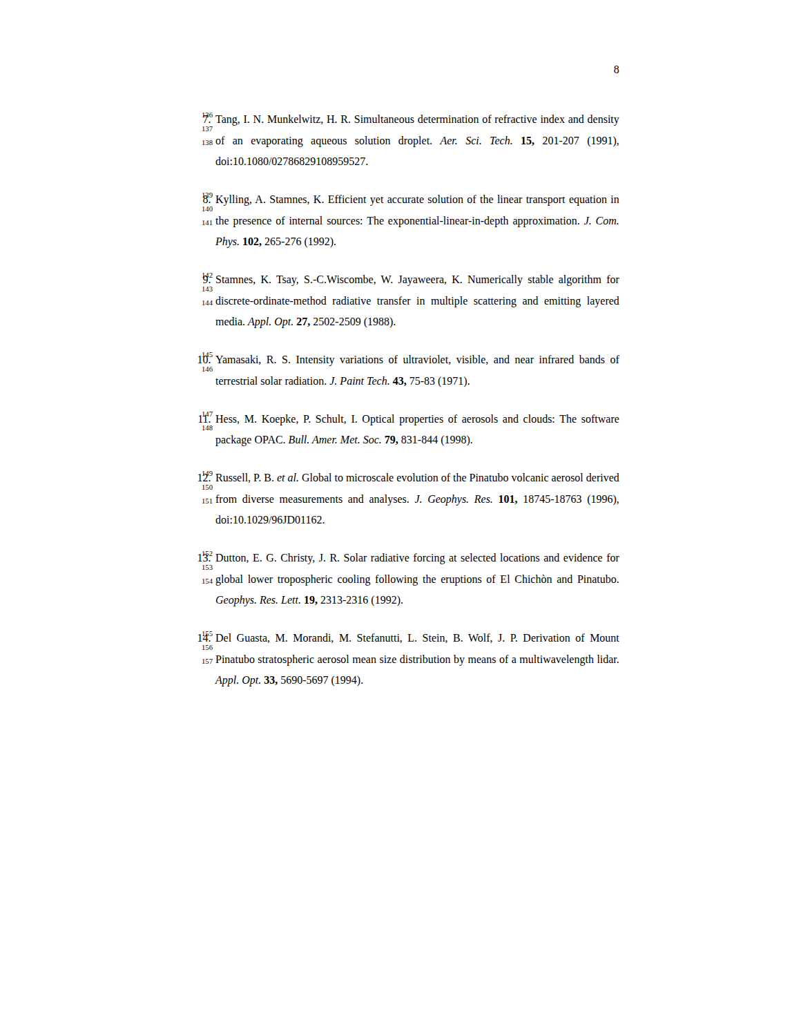8
136 137 138 7. Tang, I. N. Munkelwitz, H. R. Simultaneous determination of refractive index and density of an evaporating aqueous solution droplet. Aer. Sci. Tech. 15, 201-207 (1991), doi:10.1080/02786829108959527.
139 140 141 8. Kylling, A. Stamnes, K. Efficient yet accurate solution of the linear transport equation in the presence of internal sources: The exponential-linear-in-depth approximation. J. Com. Phys. 102, 265-276 (1992).
142 143 144 9. Stamnes, K. Tsay, S.-C.Wiscombe, W. Jayaweera, K. Numerically stable algorithm for discrete-ordinate-method radiative transfer in multiple scattering and emitting layered media. Appl. Opt. 27, 2502-2509 (1988).
145 146 10. Yamasaki, R. S. Intensity variations of ultraviolet, visible, and near infrared bands of terrestrial solar radiation. J. Paint Tech. 43, 75-83 (1971).
147 148 11. Hess, M. Koepke, P. Schult, I. Optical properties of aerosols and clouds: The software package OPAC. Bull. Amer. Met. Soc. 79, 831-844 (1998).
149 150 151 12. Russell, P. B. et al. Global to microscale evolution of the Pinatubo volcanic aerosol derived from diverse measurements and analyses. J. Geophys. Res. 101, 18745-18763 (1996), doi:10.1029/96JD01162.
152 153 154 13. Dutton, E. G. Christy, J. R. Solar radiative forcing at selected locations and evidence for global lower tropospheric cooling following the eruptions of El Chichòn and Pinatubo. Geophys. Res. Lett. 19, 2313-2316 (1992).
155 156 157 14. Del Guasta, M. Morandi, M. Stefanutti, L. Stein, B. Wolf, J. P. Derivation of Mount Pinatubo stratospheric aerosol mean size distribution by means of a multiwavelength lidar. Appl. Opt. 33, 5690-5697 (1994).